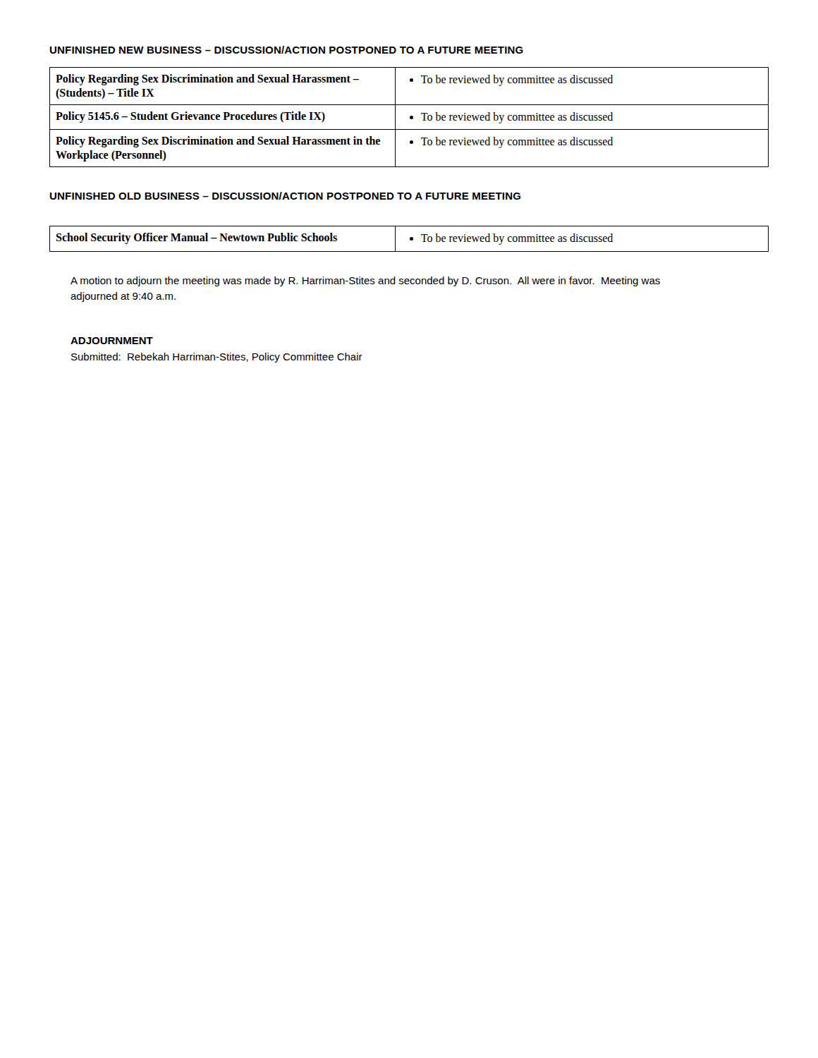UNFINISHED NEW BUSINESS – DISCUSSION/ACTION POSTPONED TO A FUTURE MEETING
| Policy Regarding Sex Discrimination and Sexual Harassment –(Students) – Title IX | To be reviewed by committee as discussed |
| Policy 5145.6 – Student Grievance Procedures (Title IX) | To be reviewed by committee as discussed |
| Policy Regarding Sex Discrimination and Sexual Harassment in the Workplace (Personnel) | To be reviewed by committee as discussed |
UNFINISHED OLD BUSINESS – DISCUSSION/ACTION POSTPONED TO A FUTURE MEETING
| School Security Officer Manual – Newtown Public Schools | To be reviewed by committee as discussed |
A motion to adjourn the meeting was made by R. Harriman-Stites and seconded by D. Cruson. All were in favor. Meeting was adjourned at 9:40 a.m.
ADJOURNMENT
Submitted: Rebekah Harriman-Stites, Policy Committee Chair